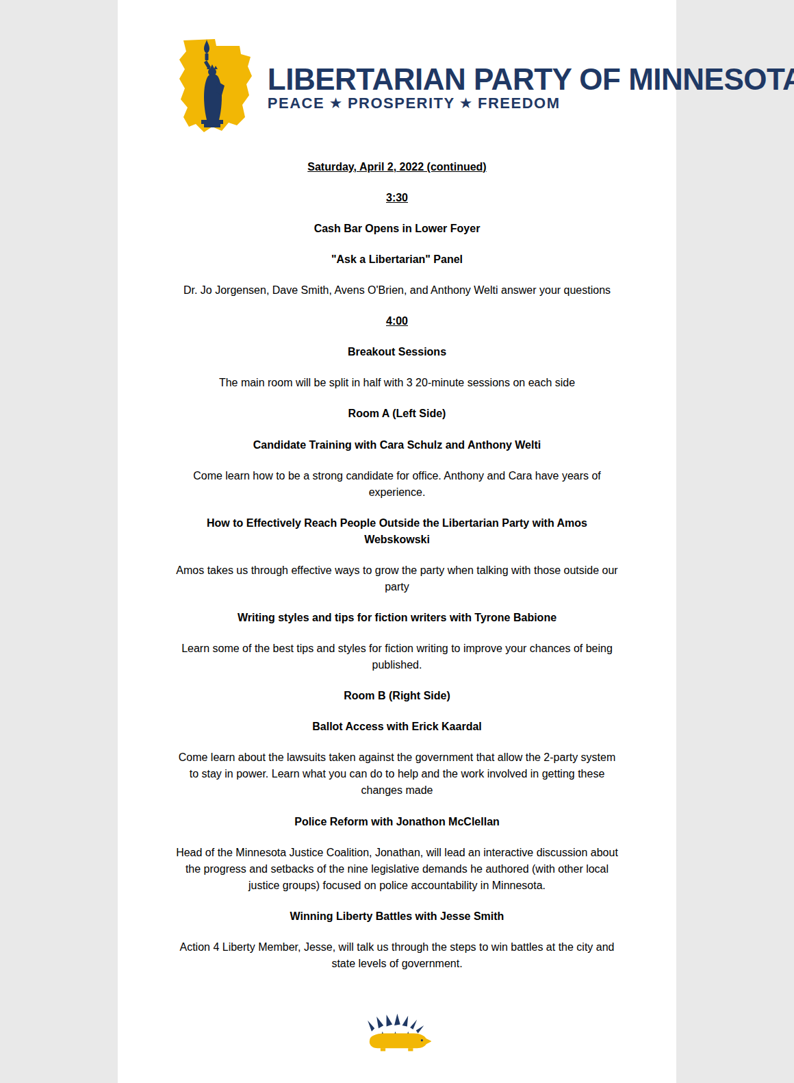LIBERTARIAN PARTY OF MINNESOTA
PEACE ★ PROSPERITY ★ FREEDOM
Saturday, April 2, 2022 (continued)
3:30
Cash Bar Opens in Lower Foyer
"Ask a Libertarian" Panel
Dr. Jo Jorgensen, Dave Smith, Avens O'Brien, and Anthony Welti answer your questions
4:00
Breakout Sessions
The main room will be split in half with 3 20-minute sessions on each side
Room A (Left Side)
Candidate Training with Cara Schulz and Anthony Welti
Come learn how to be a strong candidate for office. Anthony and Cara have years of experience.
How to Effectively Reach People Outside the Libertarian Party with Amos Webskowski
Amos takes us through effective ways to grow the party when talking with those outside our party
Writing styles and tips for fiction writers with Tyrone Babione
Learn some of the best tips and styles for fiction writing to improve your chances of being published.
Room B (Right Side)
Ballot Access with Erick Kaardal
Come learn about the lawsuits taken against the government that allow the 2-party system to stay in power. Learn what you can do to help and the work involved in getting these changes made
Police Reform with Jonathon McClellan
Head of the Minnesota Justice Coalition, Jonathan, will lead an interactive discussion about the progress and setbacks of the nine legislative demands he authored (with other local justice groups) focused on police accountability in Minnesota.
Winning Liberty Battles with Jesse Smith
Action 4 Liberty Member, Jesse, will talk us through the steps to win battles at the city and state levels of government.